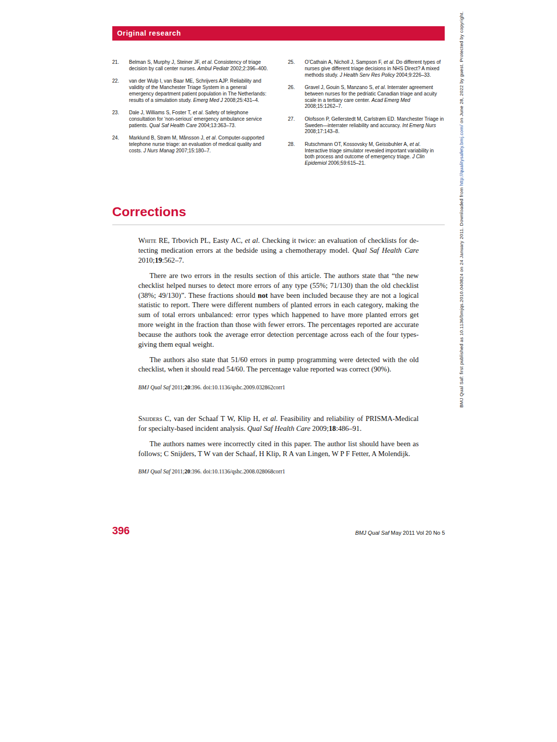Original research
BMJ Qual Saf: first published as 10.1136/bmjqs.2010.040824 on 24 January 2011. Downloaded from http://qualitysafety.bmj.com/ on June 28, 2022 by guest. Protected by copyright.
21. Belman S, Murphy J, Steiner JF, et al. Consistency of triage decision by call center nurses. Ambul Pediatr 2002;2:396–400.
22. van der Wulp I, van Baar ME, Schrijvers AJP. Reliability and validity of the Manchester Triage System in a general emergency department patient population in The Netherlands: results of a simulation study. Emerg Med J 2008;25:431–4.
23. Dale J, Williams S, Foster T, et al. Safety of telephone consultation for ‘non-serious’ emergency ambulance service patients. Qual Saf Health Care 2004;13:363–73.
24. Marklund B, Strøm M, Månsson J, et al. Computer-supported telephone nurse triage: an evaluation of medical quality and costs. J Nurs Manag 2007;15:180–7.
25. O’Cathain A, Nicholl J, Sampson F, et al. Do different types of nurses give different triage decisions in NHS Direct? A mixed methods study. J Health Serv Res Policy 2004;9:226–33.
26. Gravel J, Gouin S, Manzano S, et al. Interrater agreement between nurses for the pedriatic Canadian triage and acuity scale in a tertiary care center. Acad Emerg Med 2008;15:1262–7.
27. Olofsson P, Gellerstedt M, Carlstrøm ED. Manchester Triage in Sweden—interrater reliability and accuracy. Int Emerg Nurs 2008;17:143–8.
28. Rutschmann OT, Kossovsky M, Geissbuhler A, et al. Interactive triage simulator revealed important variability in both process and outcome of emergency triage. J Clin Epidemiol 2006;59:615–21.
Corrections
White RE, Trbovich PL, Easty AC, et al. Checking it twice: an evaluation of checklists for detecting medication errors at the bedside using a chemotherapy model. Qual Saf Health Care 2010;19:562–7.
There are two errors in the results section of this article. The authors state that “the new checklist helped nurses to detect more errors of any type (55%; 71/130) than the old checklist (38%; 49/130)”. These fractions should not have been included because they are not a logical statistic to report. There were different numbers of planted errors in each category, making the sum of total errors unbalanced: error types which happened to have more planted errors get more weight in the fraction than those with fewer errors. The percentages reported are accurate because the authors took the average error detection percentage across each of the four types- giving them equal weight.
The authors also state that 51/60 errors in pump programming were detected with the old checklist, when it should read 54/60. The percentage value reported was correct (90%).
BMJ Qual Saf 2011;20:396. doi:10.1136/qshc.2009.032862corr1
Snijders C, van der Schaaf T W, Klip H, et al. Feasibility and reliability of PRISMA-Medical for specialty-based incident analysis. Qual Saf Health Care 2009;18:486–91.
The authors names were incorrectly cited in this paper. The author list should have been as follows; C Snijders, T W van der Schaaf, H Klip, R A van Lingen, W P F Fetter, A Molendijk.
BMJ Qual Saf 2011;20:396. doi:10.1136/qshc.2008.028068corr1
396
BMJ Qual Saf May 2011 Vol 20 No 5